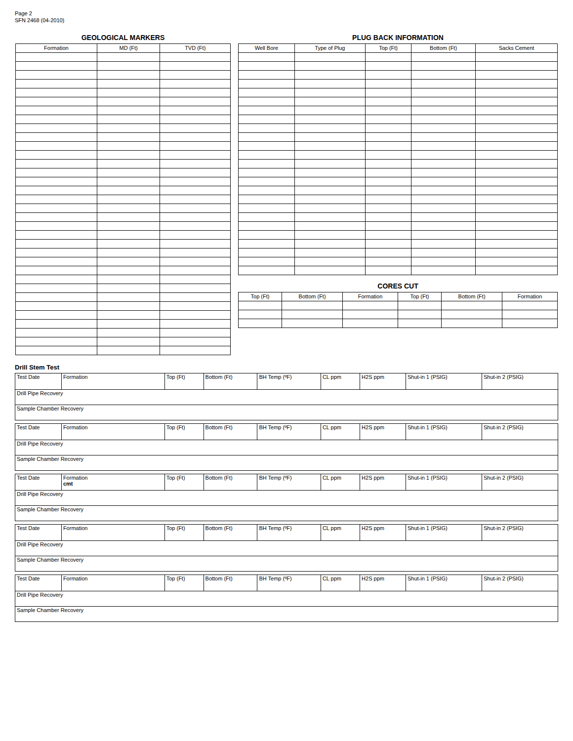Page 2
SFN 2468 (04-2010)
| GEOLOGICAL MARKERS / Formation / MD (Ft) / TVD (Ft) / / --- / --- / --- / | PLUG BACK INFORMATION / Well Bore / Type of Plug / Top (Ft) / Bottom (Ft) / Sacks Cement / / --- / --- / --- / --- / --- / CORES CUT / Top (Ft) / Bottom (Ft) / Formation / Top (Ft) / Bottom (Ft) / Formation / / --- / --- / --- / --- / --- / --- / |
Drill Stem Test
| Test Date | Formation | Top (Ft) | Bottom (Ft) | BH Temp (ºF) | CL ppm | H2S ppm | Shut-in 1 (PSIG) | Shut-in 2 (PSIG) |
| Drill Pipe Recovery |
| Sample Chamber Recovery |
| Test Date | Formation | Top (Ft) | Bottom (Ft) | BH Temp (ºF) | CL ppm | H2S ppm | Shut-in 1 (PSIG) | Shut-in 2 (PSIG) |
| Drill Pipe Recovery |
| Sample Chamber Recovery |
| Test Date | Formation cmt | Top (Ft) | Bottom (Ft) | BH Temp (ºF) | CL ppm | H2S ppm | Shut-in 1 (PSIG) | Shut-in 2 (PSIG) |
| Drill Pipe Recovery |
| Sample Chamber Recovery |
| Test Date | Formation | Top (Ft) | Bottom (Ft) | BH Temp (ºF) | CL ppm | H2S ppm | Shut-in 1 (PSIG) | Shut-in 2 (PSIG) |
| Drill Pipe Recovery |
| Sample Chamber Recovery |
| Test Date | Formation | Top (Ft) | Bottom (Ft) | BH Temp (ºF) | CL ppm | H2S ppm | Shut-in 1 (PSIG) | Shut-in 2 (PSIG) |
| Drill Pipe Recovery |
| Sample Chamber Recovery |